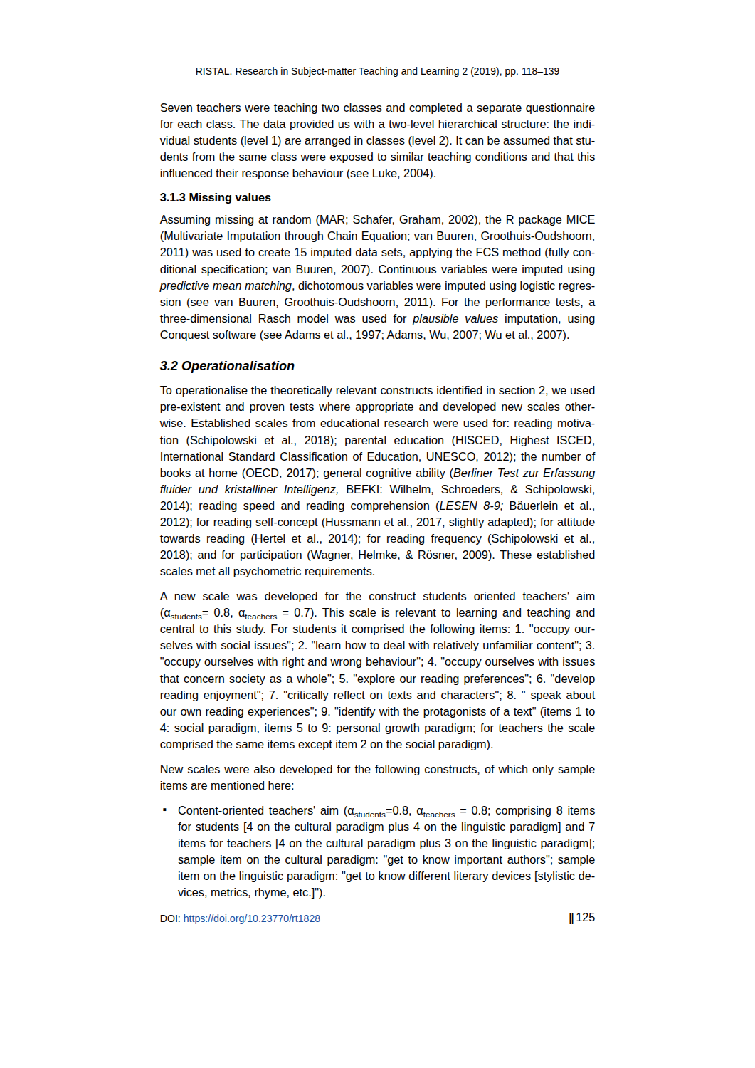RISTAL. Research in Subject-matter Teaching and Learning 2 (2019), pp. 118–139
Seven teachers were teaching two classes and completed a separate questionnaire for each class. The data provided us with a two-level hierarchical structure: the individual students (level 1) are arranged in classes (level 2). It can be assumed that students from the same class were exposed to similar teaching conditions and that this influenced their response behaviour (see Luke, 2004).
3.1.3 Missing values
Assuming missing at random (MAR; Schafer, Graham, 2002), the R package MICE (Multivariate Imputation through Chain Equation; van Buuren, Groothuis-Oudshoorn, 2011) was used to create 15 imputed data sets, applying the FCS method (fully conditional specification; van Buuren, 2007). Continuous variables were imputed using predictive mean matching, dichotomous variables were imputed using logistic regression (see van Buuren, Groothuis-Oudshoorn, 2011). For the performance tests, a three-dimensional Rasch model was used for plausible values imputation, using Conquest software (see Adams et al., 1997; Adams, Wu, 2007; Wu et al., 2007).
3.2 Operationalisation
To operationalise the theoretically relevant constructs identified in section 2, we used pre-existent and proven tests where appropriate and developed new scales otherwise. Established scales from educational research were used for: reading motivation (Schipolowski et al., 2018); parental education (HISCED, Highest ISCED, International Standard Classification of Education, UNESCO, 2012); the number of books at home (OECD, 2017); general cognitive ability (Berliner Test zur Erfassung fluider und kristalliner Intelligenz, BEFKI: Wilhelm, Schroeders, & Schipolowski, 2014); reading speed and reading comprehension (LESEN 8-9; Bäuerlein et al., 2012); for reading self-concept (Hussmann et al., 2017, slightly adapted); for attitude towards reading (Hertel et al., 2014); for reading frequency (Schipolowski et al., 2018); and for participation (Wagner, Helmke, & Rösner, 2009). These established scales met all psychometric requirements.
A new scale was developed for the construct students oriented teachers' aim (αstudents= 0.8, αteachers = 0.7). This scale is relevant to learning and teaching and central to this study. For students it comprised the following items: 1. "occupy ourselves with social issues"; 2. "learn how to deal with relatively unfamiliar content"; 3. "occupy ourselves with right and wrong behaviour"; 4. "occupy ourselves with issues that concern society as a whole"; 5. "explore our reading preferences"; 6. "develop reading enjoyment"; 7. "critically reflect on texts and characters"; 8. " speak about our own reading experiences"; 9. "identify with the protagonists of a text" (items 1 to 4: social paradigm, items 5 to 9: personal growth paradigm; for teachers the scale comprised the same items except item 2 on the social paradigm).
New scales were also developed for the following constructs, of which only sample items are mentioned here:
Content-oriented teachers' aim (αstudents=0.8, αteachers = 0.8; comprising 8 items for students [4 on the cultural paradigm plus 4 on the linguistic paradigm] and 7 items for teachers [4 on the cultural paradigm plus 3 on the linguistic paradigm]; sample item on the cultural paradigm: "get to know important authors"; sample item on the linguistic paradigm: "get to know different literary devices [stylistic devices, metrics, rhyme, etc.]").
DOI: https://doi.org/10.23770/rt1828
‖125